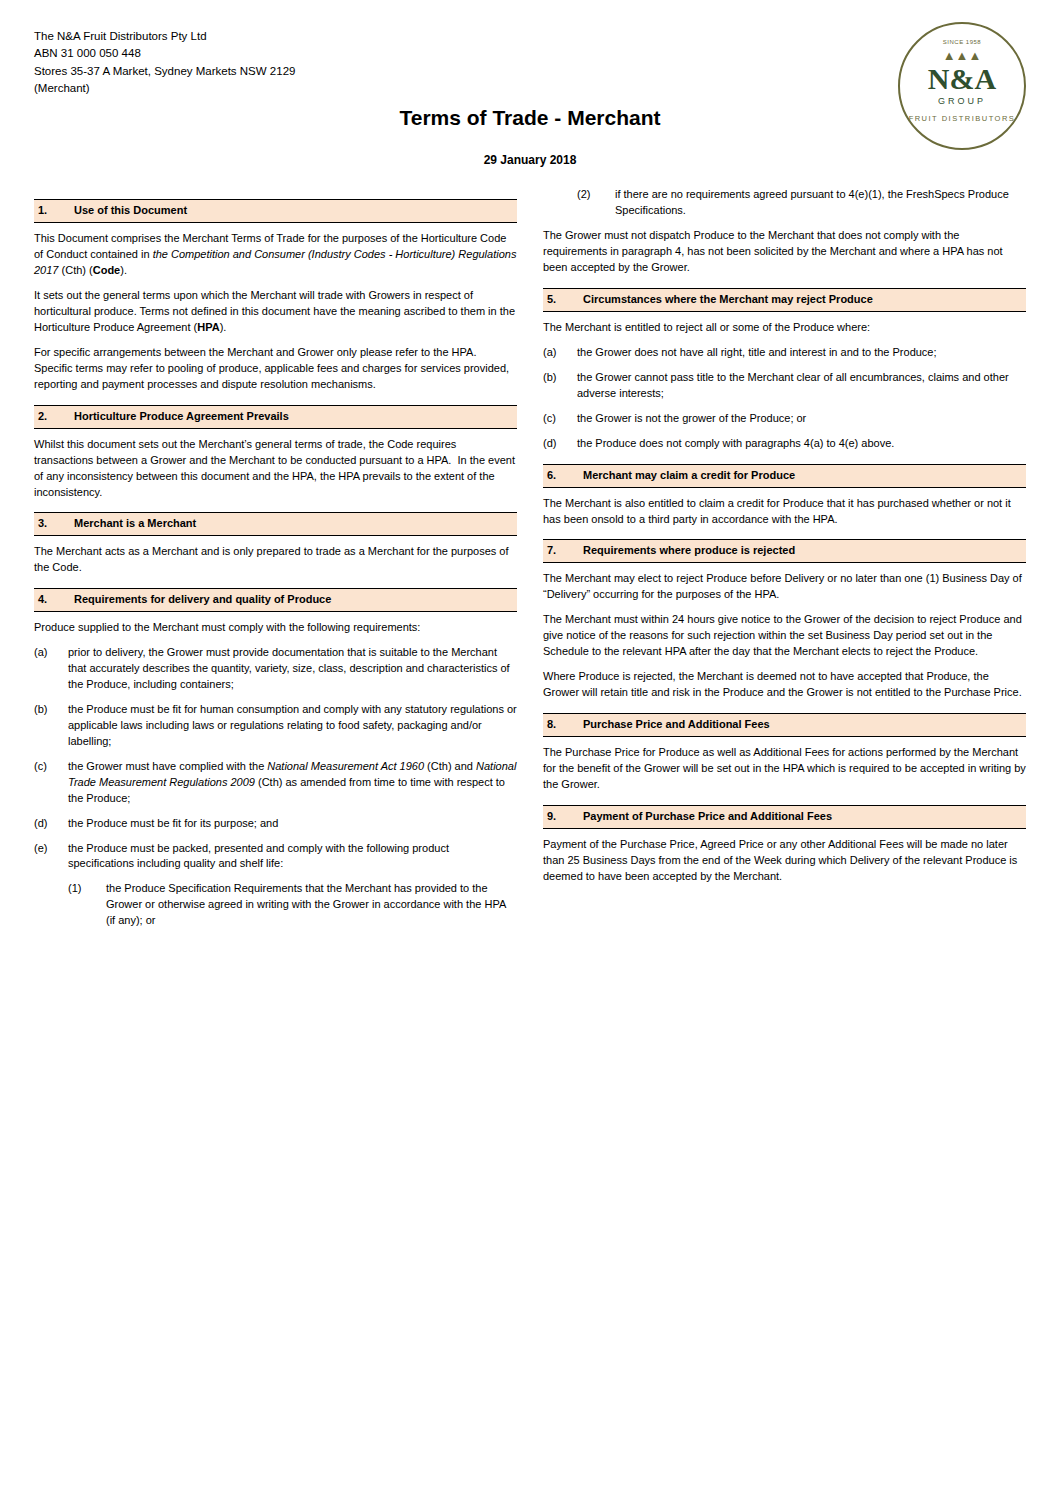The N&A Fruit Distributors Pty Ltd
ABN 31 000 050 448
Stores 35-37 A Market, Sydney Markets NSW 2129
(Merchant)
SINCE 1958
▲▲▲
N&A
GROUP
FRUIT DISTRIBUTORS
Terms of Trade - Merchant
29 January 2018
1. Use of this Document
This Document comprises the Merchant Terms of Trade for the purposes of the Horticulture Code of Conduct contained in the Competition and Consumer (Industry Codes - Horticulture) Regulations 2017 (Cth) (Code).
It sets out the general terms upon which the Merchant will trade with Growers in respect of horticultural produce. Terms not defined in this document have the meaning ascribed to them in the Horticulture Produce Agreement (HPA).
For specific arrangements between the Merchant and Grower only please refer to the HPA. Specific terms may refer to pooling of produce, applicable fees and charges for services provided, reporting and payment processes and dispute resolution mechanisms.
2. Horticulture Produce Agreement Prevails
Whilst this document sets out the Merchant’s general terms of trade, the Code requires transactions between a Grower and the Merchant to be conducted pursuant to a HPA. In the event of any inconsistency between this document and the HPA, the HPA prevails to the extent of the inconsistency.
3. Merchant is a Merchant
The Merchant acts as a Merchant and is only prepared to trade as a Merchant for the purposes of the Code.
4. Requirements for delivery and quality of Produce
Produce supplied to the Merchant must comply with the following requirements:
(a)
prior to delivery, the Grower must provide documentation that is suitable to the Merchant that accurately describes the quantity, variety, size, class, description and characteristics of the Produce, including containers;
(b)
the Produce must be fit for human consumption and comply with any statutory regulations or applicable laws including laws or regulations relating to food safety, packaging and/or labelling;
(c)
the Grower must have complied with the National Measurement Act 1960 (Cth) and National Trade Measurement Regulations 2009 (Cth) as amended from time to time with respect to the Produce;
(d)
the Produce must be fit for its purpose; and
(e)
the Produce must be packed, presented and comply with the following product specifications including quality and shelf life:
(1)
the Produce Specification Requirements that the Merchant has provided to the Grower or otherwise agreed in writing with the Grower in accordance with the HPA (if any); or
(2)
if there are no requirements agreed pursuant to 4(e)(1), the FreshSpecs Produce Specifications.
The Grower must not dispatch Produce to the Merchant that does not comply with the requirements in paragraph 4, has not been solicited by the Merchant and where a HPA has not been accepted by the Grower.
5. Circumstances where the Merchant may reject Produce
The Merchant is entitled to reject all or some of the Produce where:
(a)
the Grower does not have all right, title and interest in and to the Produce;
(b)
the Grower cannot pass title to the Merchant clear of all encumbrances, claims and other adverse interests;
(c)
the Grower is not the grower of the Produce; or
(d)
the Produce does not comply with paragraphs 4(a) to 4(e) above.
6. Merchant may claim a credit for Produce
The Merchant is also entitled to claim a credit for Produce that it has purchased whether or not it has been onsold to a third party in accordance with the HPA.
7. Requirements where produce is rejected
The Merchant may elect to reject Produce before Delivery or no later than one (1) Business Day of “Delivery” occurring for the purposes of the HPA.
The Merchant must within 24 hours give notice to the Grower of the decision to reject Produce and give notice of the reasons for such rejection within the set Business Day period set out in the Schedule to the relevant HPA after the day that the Merchant elects to reject the Produce.
Where Produce is rejected, the Merchant is deemed not to have accepted that Produce, the Grower will retain title and risk in the Produce and the Grower is not entitled to the Purchase Price.
8. Purchase Price and Additional Fees
The Purchase Price for Produce as well as Additional Fees for actions performed by the Merchant for the benefit of the Grower will be set out in the HPA which is required to be accepted in writing by the Grower.
9. Payment of Purchase Price and Additional Fees
Payment of the Purchase Price, Agreed Price or any other Additional Fees will be made no later than 25 Business Days from the end of the Week during which Delivery of the relevant Produce is deemed to have been accepted by the Merchant.